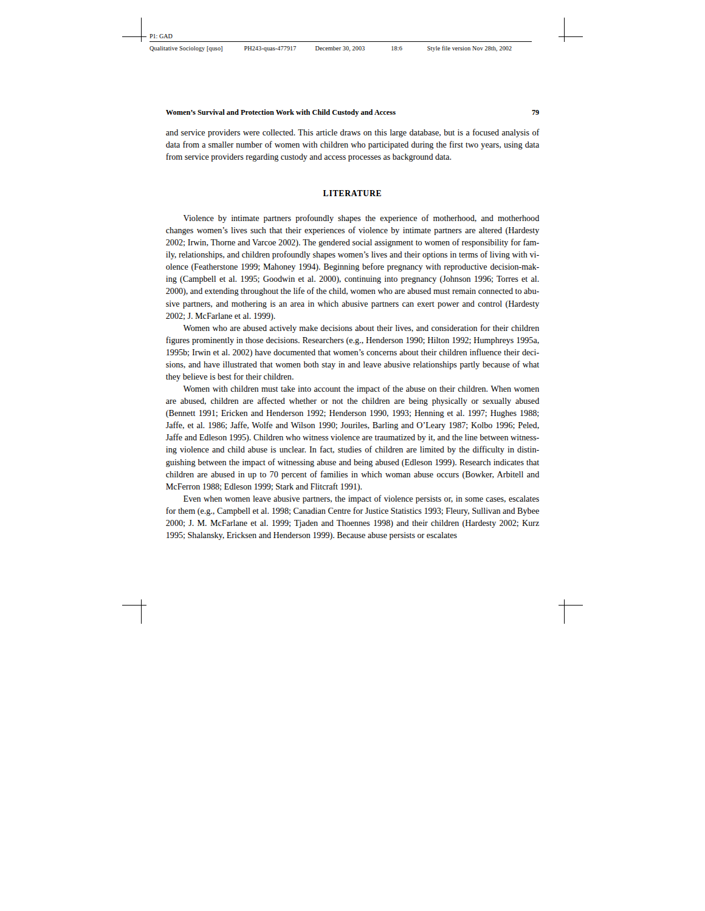P1: GAD
Qualitative Sociology [quso] PH243-quas-477917 December 30, 200318:6 Style file version Nov 28th, 2002
Women’s Survival and Protection Work with Child Custody and Access 79
and service providers were collected. This article draws on this large database, but is a focused analysis of data from a smaller number of women with children who participated during the first two years, using data from service providers regarding custody and access processes as background data.
LITERATURE
Violence by intimate partners profoundly shapes the experience of motherhood, and motherhood changes women’s lives such that their experiences of violence by intimate partners are altered (Hardesty 2002; Irwin, Thorne and Varcoe 2002). The gendered social assignment to women of responsibility for family, relationships, and children profoundly shapes women’s lives and their options in terms of living with violence (Featherstone 1999; Mahoney 1994). Beginning before pregnancy with reproductive decision-making (Campbell et al. 1995; Goodwin et al. 2000), continuing into pregnancy (Johnson 1996; Torres et al. 2000), and extending throughout the life of the child, women who are abused must remain connected to abusive partners, and mothering is an area in which abusive partners can exert power and control (Hardesty 2002; J. McFarlane et al. 1999).
Women who are abused actively make decisions about their lives, and consideration for their children figures prominently in those decisions. Researchers (e.g., Henderson 1990; Hilton 1992; Humphreys 1995a, 1995b; Irwin et al. 2002) have documented that women’s concerns about their children influence their decisions, and have illustrated that women both stay in and leave abusive relationships partly because of what they believe is best for their children.
Women with children must take into account the impact of the abuse on their children. When women are abused, children are affected whether or not the children are being physically or sexually abused (Bennett 1991; Ericken and Henderson 1992; Henderson 1990, 1993; Henning et al. 1997; Hughes 1988; Jaffe, et al. 1986; Jaffe, Wolfe and Wilson 1990; Jouriles, Barling and O’Leary 1987; Kolbo 1996; Peled, Jaffe and Edleson 1995). Children who witness violence are traumatized by it, and the line between witnessing violence and child abuse is unclear. In fact, studies of children are limited by the difficulty in distinguishing between the impact of witnessing abuse and being abused (Edleson 1999). Research indicates that children are abused in up to 70 percent of families in which woman abuse occurs (Bowker, Arbitell and McFerron 1988; Edleson 1999; Stark and Flitcraft 1991).
Even when women leave abusive partners, the impact of violence persists or, in some cases, escalates for them (e.g., Campbell et al. 1998; Canadian Centre for Justice Statistics 1993; Fleury, Sullivan and Bybee 2000; J. M. McFarlane et al. 1999; Tjaden and Thoennes 1998) and their children (Hardesty 2002; Kurz 1995; Shalansky, Ericksen and Henderson 1999). Because abuse persists or escalates